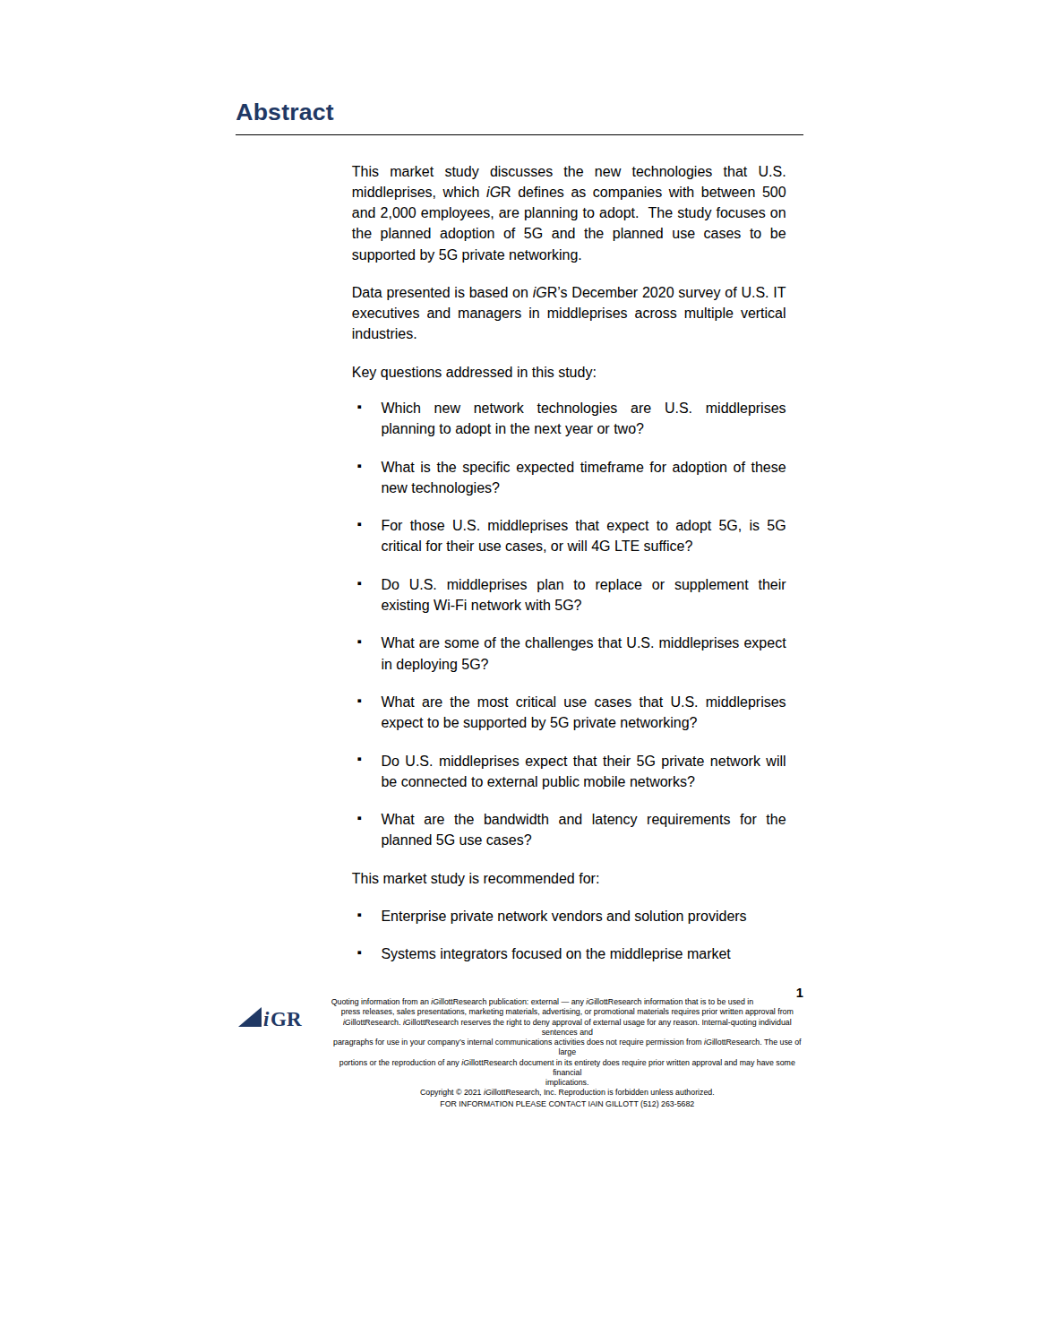Abstract
This market study discusses the new technologies that U.S. middleprises, which iGR defines as companies with between 500 and 2,000 employees, are planning to adopt. The study focuses on the planned adoption of 5G and the planned use cases to be supported by 5G private networking.
Data presented is based on iGR’s December 2020 survey of U.S. IT executives and managers in middleprises across multiple vertical industries.
Key questions addressed in this study:
Which new network technologies are U.S. middleprises planning to adopt in the next year or two?
What is the specific expected timeframe for adoption of these new technologies?
For those U.S. middleprises that expect to adopt 5G, is 5G critical for their use cases, or will 4G LTE suffice?
Do U.S. middleprises plan to replace or supplement their existing Wi-Fi network with 5G?
What are some of the challenges that U.S. middleprises expect in deploying 5G?
What are the most critical use cases that U.S. middleprises expect to be supported by 5G private networking?
Do U.S. middleprises expect that their 5G private network will be connected to external public mobile networks?
What are the bandwidth and latency requirements for the planned 5G use cases?
This market study is recommended for:
Enterprise private network vendors and solution providers
Systems integrators focused on the middleprise market
1
i GR
Quoting information from an iGillottResearch publication: external — any iGillottResearch information that is to be used in
press releases, sales presentations, marketing materials, advertising, or promotional materials requires prior written approval from
iGillottResearch. iGillottResearch reserves the right to deny approval of external usage for any reason. Internal-quoting individual sentences and
paragraphs for use in your company’s internal communications activities does not require permission from iGillottResearch. The use of large
portions or the reproduction of any iGillottResearch document in its entirety does require prior written approval and may have some financial
implications.
Copyright © 2021 iGillottResearch, Inc. Reproduction is forbidden unless authorized.
FOR INFORMATION PLEASE CONTACT IAIN GILLOTT (512) 263-5682